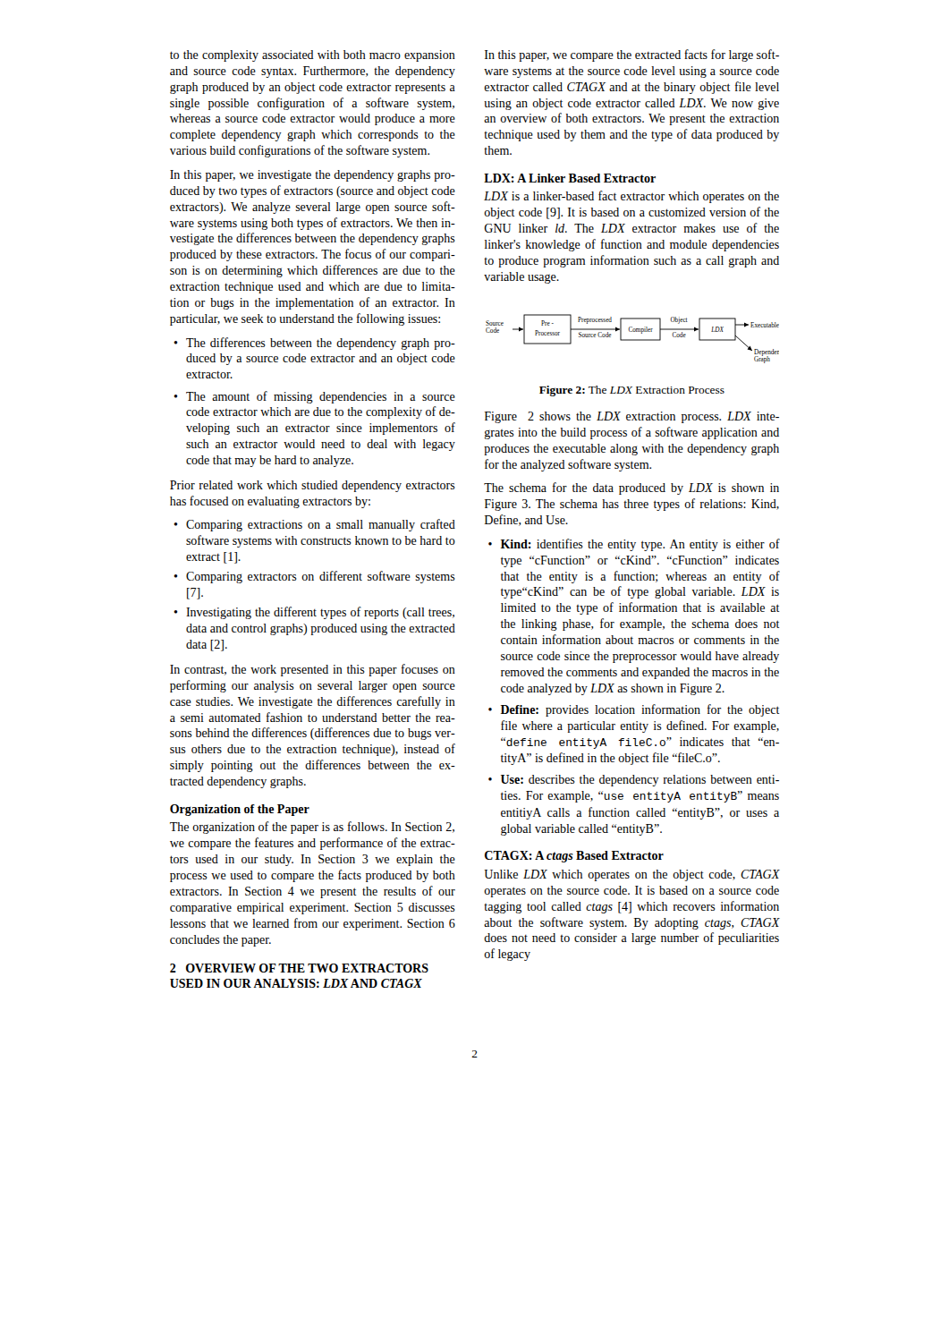to the complexity associated with both macro expansion and source code syntax. Furthermore, the dependency graph produced by an object code extractor represents a single possible configuration of a software system, whereas a source code extractor would produce a more complete dependency graph which corresponds to the various build configurations of the software system.
In this paper, we investigate the dependency graphs produced by two types of extractors (source and object code extractors). We analyze several large open source software systems using both types of extractors. We then investigate the differences between the dependency graphs produced by these extractors. The focus of our comparison is on determining which differences are due to the extraction technique used and which are due to limitation or bugs in the implementation of an extractor. In particular, we seek to understand the following issues:
The differences between the dependency graph produced by a source code extractor and an object code extractor.
The amount of missing dependencies in a source code extractor which are due to the complexity of developing such an extractor since implementors of such an extractor would need to deal with legacy code that may be hard to analyze.
Prior related work which studied dependency extractors has focused on evaluating extractors by:
Comparing extractions on a small manually crafted software systems with constructs known to be hard to extract [1].
Comparing extractors on different software systems [7].
Investigating the different types of reports (call trees, data and control graphs) produced using the extracted data [2].
In contrast, the work presented in this paper focuses on performing our analysis on several larger open source case studies. We investigate the differences carefully in a semi automated fashion to understand better the reasons behind the differences (differences due to bugs versus others due to the extraction technique), instead of simply pointing out the differences between the extracted dependency graphs.
Organization of the Paper
The organization of the paper is as follows. In Section 2, we compare the features and performance of the extractors used in our study. In Section 3 we explain the process we used to compare the facts produced by both extractors. In Section 4 we present the results of our comparative empirical experiment. Section 5 discusses lessons that we learned from our experiment. Section 6 concludes the paper.
2 OVERVIEW OF THE TWO EXTRACTORS USED IN OUR ANALYSIS: LDX AND CTAGX
In this paper, we compare the extracted facts for large software systems at the source code level using a source code extractor called CTAGX and at the binary object file level using an object code extractor called LDX. We now give an overview of both extractors. We present the extraction technique used by them and the type of data produced by them.
LDX: A Linker Based Extractor
LDX is a linker-based fact extractor which operates on the object code [9]. It is based on a customized version of the GNU linker ld. The LDX extractor makes use of the linker's knowledge of function and module dependencies to produce program information such as a call graph and variable usage.
Source Code Pre - Processor Preprocessed Source Code Compiler Object Code LDX Executable Dependency Graph
Figure 2: The LDX Extraction Process
Figure 2 shows the LDX extraction process. LDX integrates into the build process of a software application and produces the executable along with the dependency graph for the analyzed software system.
The schema for the data produced by LDX is shown in Figure 3. The schema has three types of relations: Kind, Define, and Use.
Kind: identifies the entity type. An entity is either of type “cFunction” or “cKind”. “cFunction” indicates that the entity is a function; whereas an entity of type“cKind” can be of type global variable. LDX is limited to the type of information that is available at the linking phase, for example, the schema does not contain information about macros or comments in the source code since the preprocessor would have already removed the comments and expanded the macros in the code analyzed by LDX as shown in Figure 2.
Define: provides location information for the object file where a particular entity is defined. For example, “define entityA fileC.o” indicates that “entityA” is defined in the object file “fileC.o”.
Use: describes the dependency relations between entities. For example, “use entityA entityB” means entitiyA calls a function called “entityB”, or uses a global variable called “entityB”.
CTAGX: A ctags Based Extractor
Unlike LDX which operates on the object code, CTAGX operates on the source code. It is based on a source code tagging tool called ctags [4] which recovers information about the software system. By adopting ctags, CTAGX does not need to consider a large number of peculiarities of legacy
2